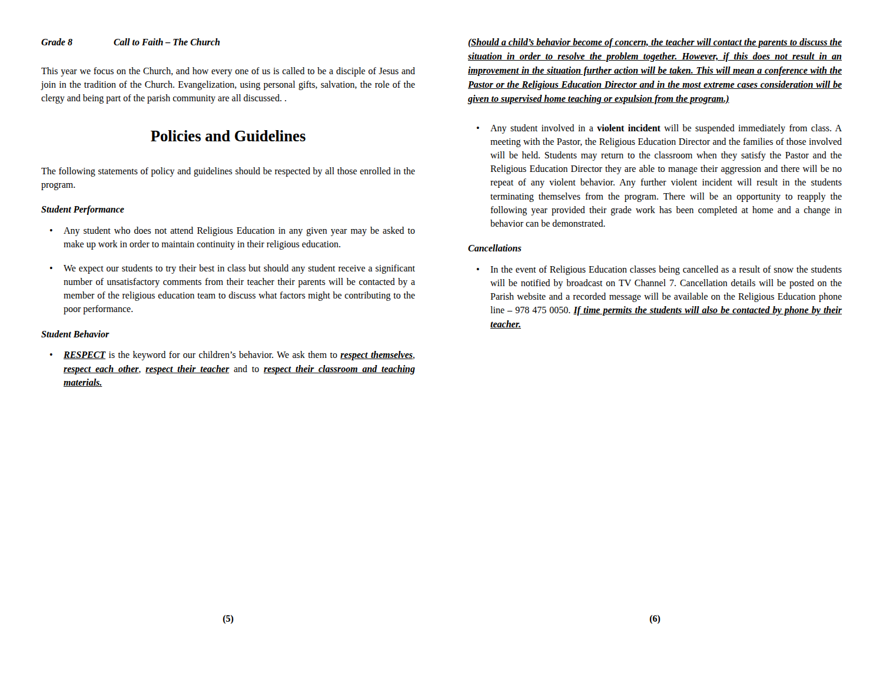Grade 8Call to Faith – The Church
This year we focus on the Church, and how every one of us is called to be a disciple of Jesus and join in the tradition of the Church. Evangelization, using personal gifts, salvation, the role of the clergy and being part of the parish community are all discussed. .
Policies and Guidelines
The following statements of policy and guidelines should be respected by all those enrolled in the program.
Student Performance
Any student who does not attend Religious Education in any given year may be asked to make up work in order to maintain continuity in their religious education.
We expect our students to try their best in class but should any student receive a significant number of unsatisfactory comments from their teacher their parents will be contacted by a member of the religious education team to discuss what factors might be contributing to the poor performance.
Student Behavior
RESPECT is the keyword for our children’s behavior. We ask them to respect themselves, respect each other, respect their teacher and to respect their classroom and teaching materials.
(5)
(Should a child’s behavior become of concern, the teacher will contact the parents to discuss the situation in order to resolve the problem together. However, if this does not result in an improvement in the situation further action will be taken. This will mean a conference with the Pastor or the Religious Education Director and in the most extreme cases consideration will be given to supervised home teaching or expulsion from the program.)
Any student involved in a violent incident will be suspended immediately from class. A meeting with the Pastor, the Religious Education Director and the families of those involved will be held. Students may return to the classroom when they satisfy the Pastor and the Religious Education Director they are able to manage their aggression and there will be no repeat of any violent behavior. Any further violent incident will result in the students terminating themselves from the program. There will be an opportunity to reapply the following year provided their grade work has been completed at home and a change in behavior can be demonstrated.
Cancellations
In the event of Religious Education classes being cancelled as a result of snow the students will be notified by broadcast on TV Channel 7. Cancellation details will be posted on the Parish website and a recorded message will be available on the Religious Education phone line – 978 475 0050. If time permits the students will also be contacted by phone by their teacher.
(6)